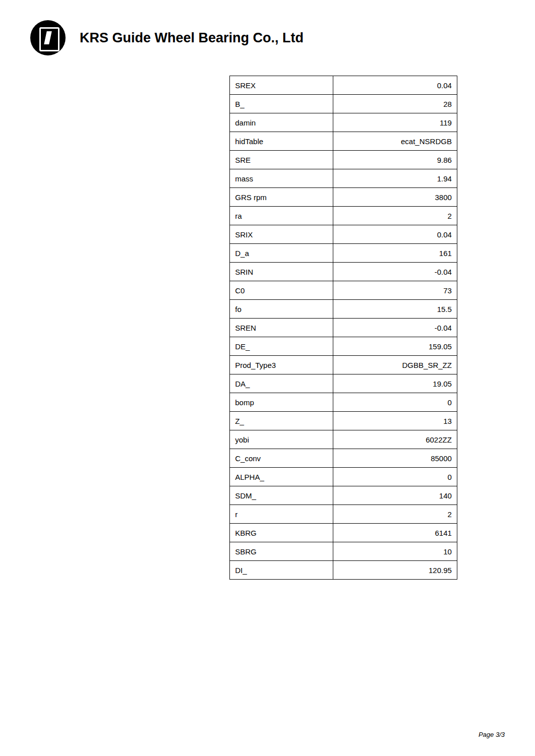KRS Guide Wheel Bearing Co., Ltd
| SREX | 0.04 |
| B_ | 28 |
| damin | 119 |
| hidTable | ecat_NSRDGB |
| SRE | 9.86 |
| mass | 1.94 |
| GRS rpm | 3800 |
| ra | 2 |
| SRIX | 0.04 |
| D_a | 161 |
| SRIN | -0.04 |
| C0 | 73 |
| fo | 15.5 |
| SREN | -0.04 |
| DE_ | 159.05 |
| Prod_Type3 | DGBB_SR_ZZ |
| DA_ | 19.05 |
| bomp | 0 |
| Z_ | 13 |
| yobi | 6022ZZ |
| C_conv | 85000 |
| ALPHA_ | 0 |
| SDM_ | 140 |
| r | 2 |
| KBRG | 6141 |
| SBRG | 10 |
| DI_ | 120.95 |
Page 3/3